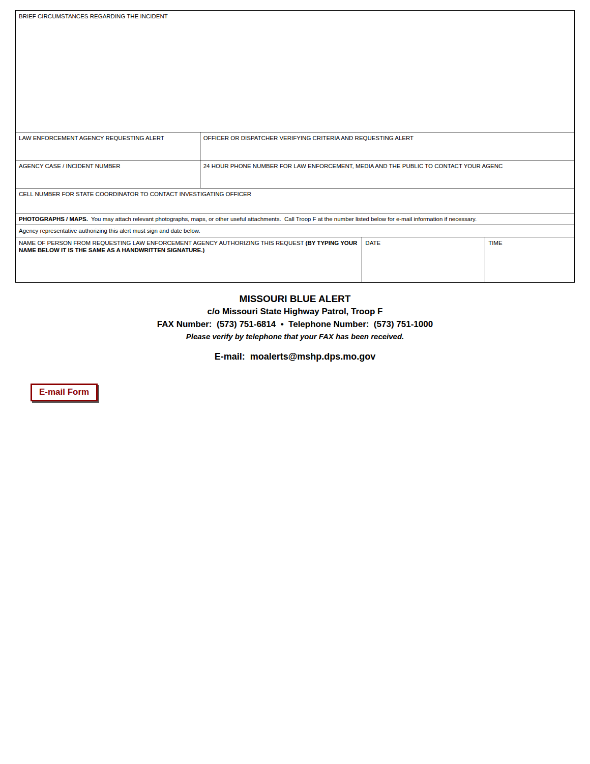| BRIEF CIRCUMSTANCES REGARDING THE INCIDENT |
| LAW ENFORCEMENT AGENCY REQUESTING ALERT | OFFICER OR DISPATCHER VERIFYING CRITERIA AND REQUESTING ALERT |
| AGENCY CASE / INCIDENT NUMBER | 24 HOUR PHONE NUMBER FOR LAW ENFORCEMENT, MEDIA AND THE PUBLIC TO CONTACT YOUR AGENC |
| CELL NUMBER FOR STATE COORDINATOR TO CONTACT INVESTIGATING OFFICER |
| PHOTOGRAPHS / MAPS. You may attach relevant photographs, maps, or other useful attachments. Call Troop F at the number listed below for e-mail information if necessary. |
| Agency representative authorizing this alert must sign and date below. |
| NAME OF PERSON FROM REQUESTING LAW ENFORCEMENT AGENCY AUTHORIZING THIS REQUEST (By typing your name below it is the same as a handwritten signature.) | DATE | TIME |
MISSOURI BLUE ALERT
c/o Missouri State Highway Patrol, Troop F
FAX Number: (573) 751-6814 • Telephone Number: (573) 751-1000
Please verify by telephone that your FAX has been received.
E-mail: moalerts@mshp.dps.mo.gov
E-mail Form